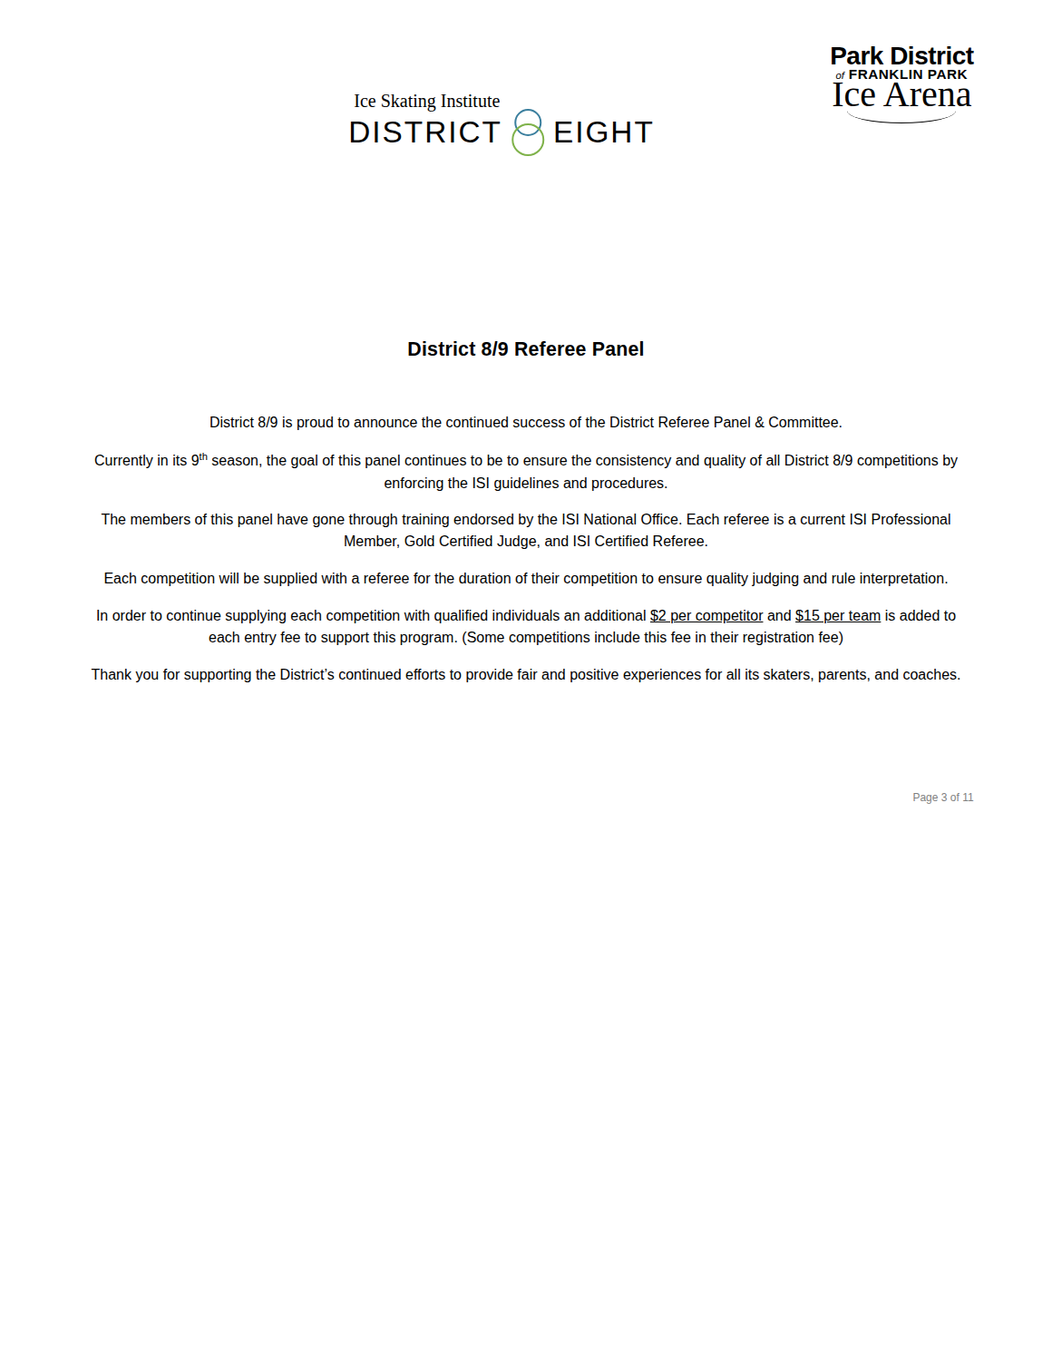Park District of FRANKLIN PARK Ice Arena
Ice Skating Institute DISTRICT EIGHT
District 8/9 Referee Panel
District 8/9 is proud to announce the continued success of the District Referee Panel & Committee.
Currently in its 9th season, the goal of this panel continues to be to ensure the consistency and quality of all District 8/9 competitions by enforcing the ISI guidelines and procedures.
The members of this panel have gone through training endorsed by the ISI National Office. Each referee is a current ISI Professional Member, Gold Certified Judge, and ISI Certified Referee.
Each competition will be supplied with a referee for the duration of their competition to ensure quality judging and rule interpretation.
In order to continue supplying each competition with qualified individuals an additional $2 per competitor and $15 per team is added to each entry fee to support this program. (Some competitions include this fee in their registration fee)
Thank you for supporting the District’s continued efforts to provide fair and positive experiences for all its skaters, parents, and coaches.
Page 3 of 11